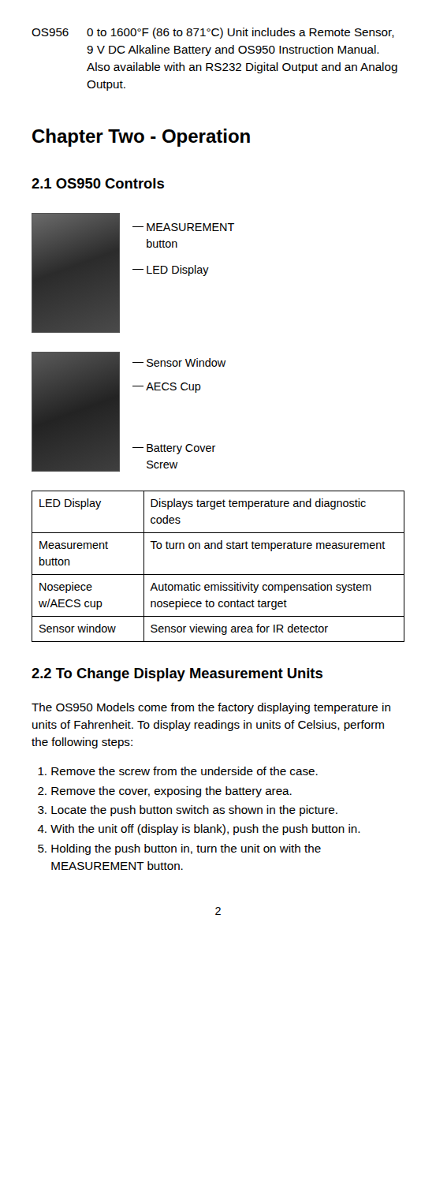OS956
0 to 1600°F (86 to 871°C) Unit includes a Remote Sensor, 9 V DC Alkaline Battery and OS950 Instruction Manual. Also available with an RS232 Digital Output and an Analog Output.
Chapter Two - Operation
2.1 OS950 Controls
MEASUREMENT
button
LED Display
Sensor Window
AECS Cup
Battery Cover
Screw
| LED Display | Displays target temperature and diagnostic codes |
| Measurement button | To turn on and start temperature measurement |
| Nosepiece w/AECS cup | Automatic emissitivity compensation system nosepiece to contact target |
| Sensor window | Sensor viewing area for IR detector |
2.2 To Change Display Measurement Units
The OS950 Models come from the factory displaying temperature in units of Fahrenheit. To display readings in units of Celsius, perform the following steps:
Remove the screw from the underside of the case.
Remove the cover, exposing the battery area.
Locate the push button switch as shown in the picture.
With the unit off (display is blank), push the push button in.
Holding the push button in, turn the unit on with the MEASUREMENT button.
2